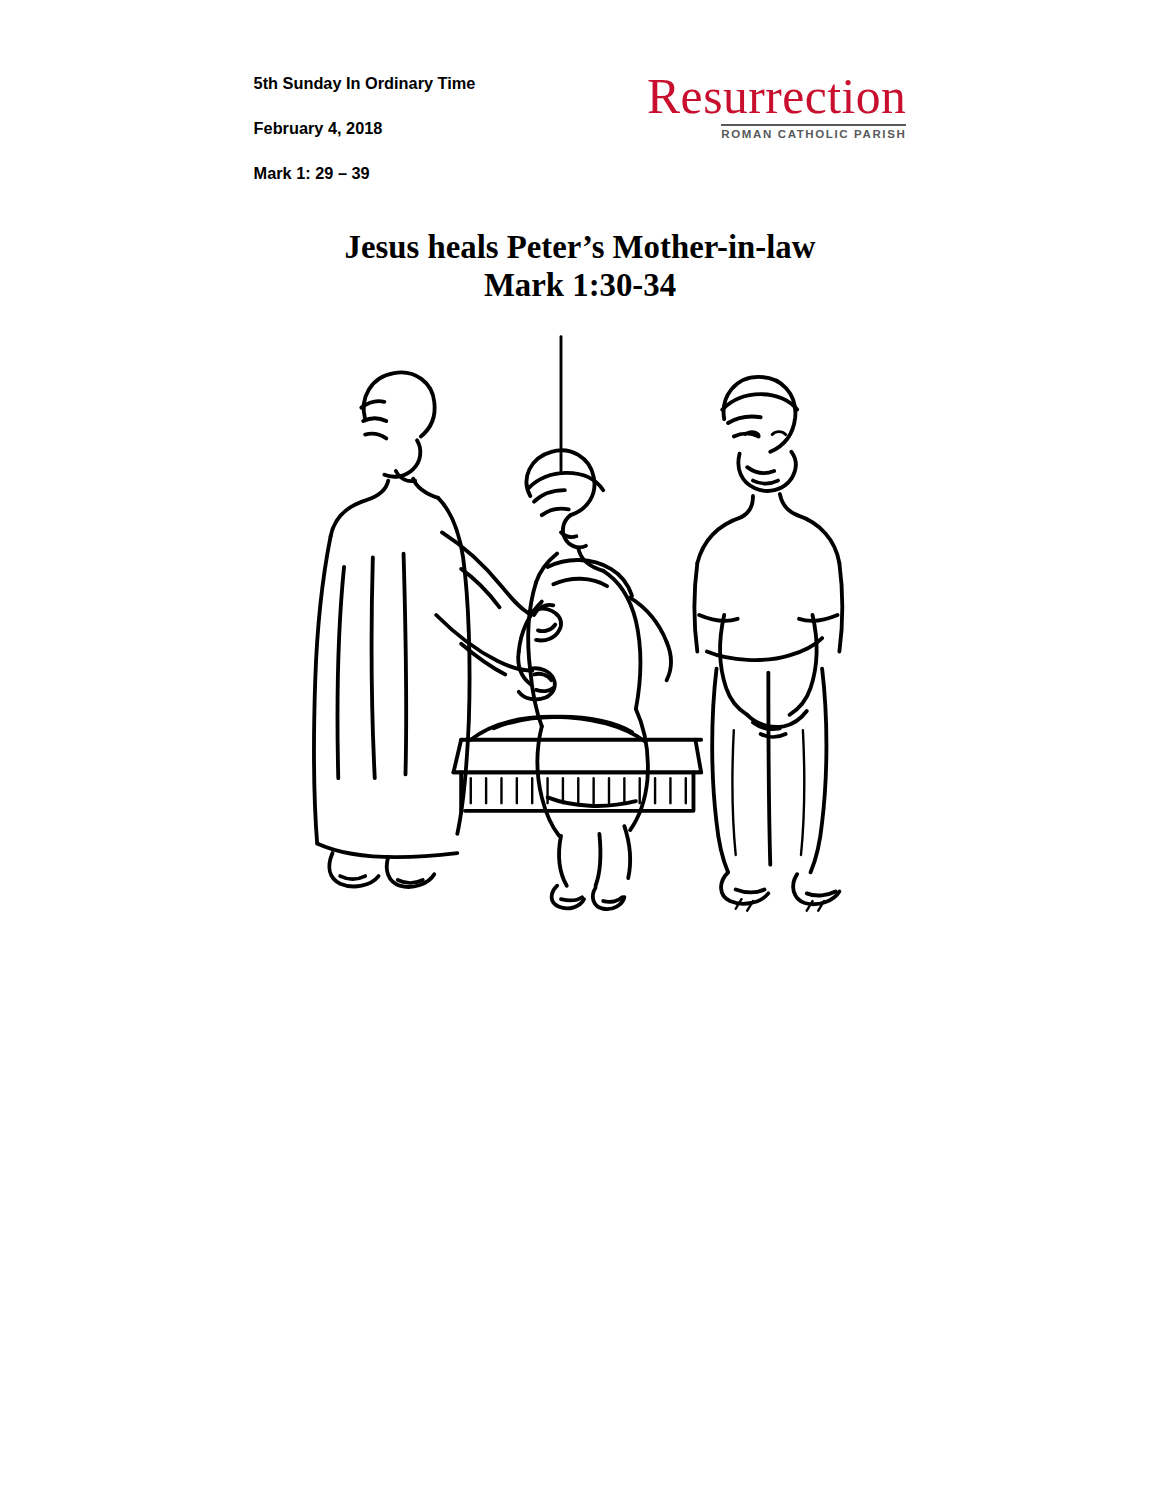5th Sunday In Ordinary Time
February 4, 2018
Mark 1: 29 – 39
Resurrection Roman Catholic Parish
Jesus heals Peter’s Mother-in-law
Mark 1:30-34
Line-art illustration: Jesus, at left, reaches toward Peter's mother-in-law, who is seated on a bed; Peter stands at right. Jesus heals Peter's mother-in-law Black-and-white line drawing: Jesus stands at the left in a long robe, extending his hands toward a woman seated on the edge of a low bed. A bearded man, Peter, stands at the right with his hands clasped. A thin vertical line rises behind the woman.